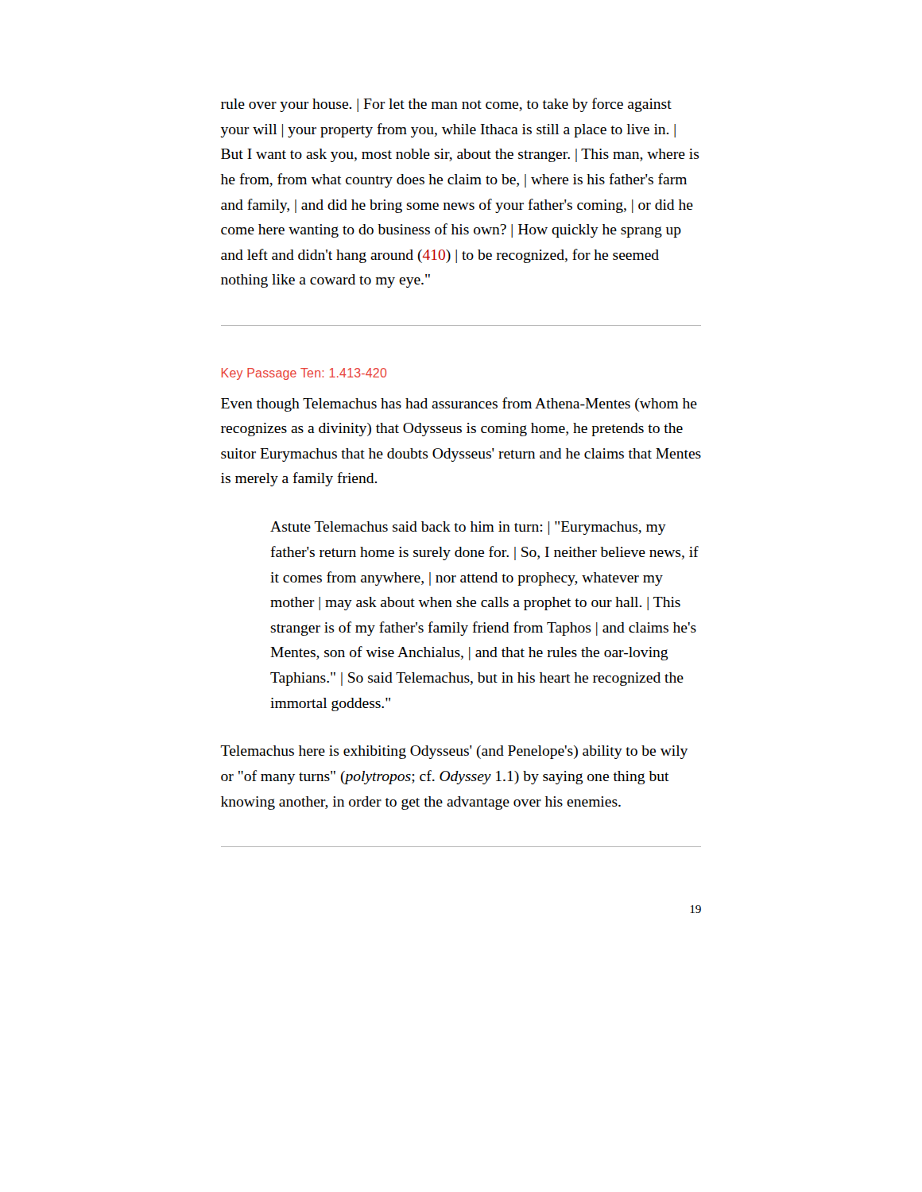rule over your house. | For let the man not come, to take by force against your will | your property from you, while Ithaca is still a place to live in. | But I want to ask you, most noble sir, about the stranger. | This man, where is he from, from what country does he claim to be, | where is his father's farm and family, | and did he bring some news of your father's coming, | or did he come here wanting to do business of his own? | How quickly he sprang up and left and didn't hang around (410) | to be recognized, for he seemed nothing like a coward to my eye."
Key Passage Ten: 1.413-420
Even though Telemachus has had assurances from Athena-Mentes (whom he recognizes as a divinity) that Odysseus is coming home, he pretends to the suitor Eurymachus that he doubts Odysseus' return and he claims that Mentes is merely a family friend.
Astute Telemachus said back to him in turn: | "Eurymachus, my father's return home is surely done for. | So, I neither believe news, if it comes from anywhere, | nor attend to prophecy, whatever my mother | may ask about when she calls a prophet to our hall. | This stranger is of my father's family friend from Taphos | and claims he's Mentes, son of wise Anchialus, | and that he rules the oar-loving Taphians." | So said Telemachus, but in his heart he recognized the immortal goddess."
Telemachus here is exhibiting Odysseus' (and Penelope's) ability to be wily or "of many turns" (polytropos; cf. Odyssey 1.1) by saying one thing but knowing another, in order to get the advantage over his enemies.
19